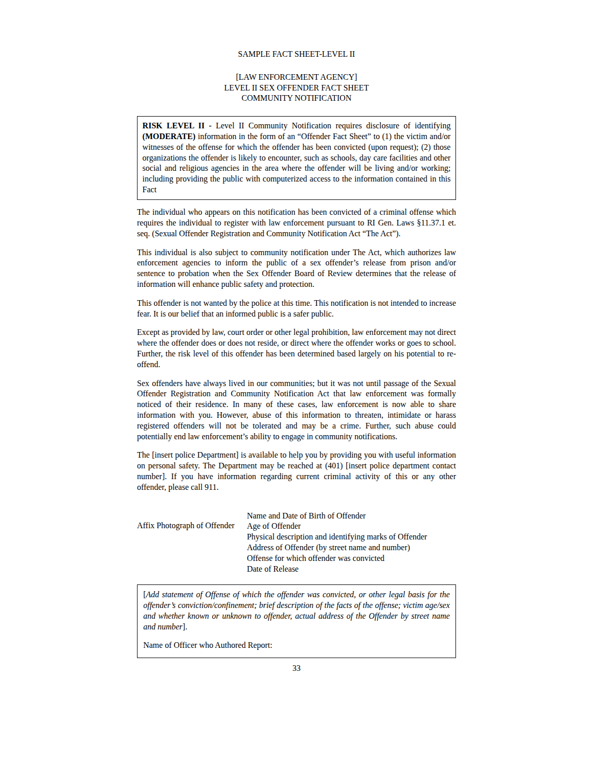SAMPLE FACT SHEET-LEVEL II
[LAW ENFORCEMENT AGENCY]
LEVEL II SEX OFFENDER FACT SHEET
COMMUNITY NOTIFICATION
RISK LEVEL II - Level II Community Notification requires disclosure of identifying (MODERATE) information in the form of an “Offender Fact Sheet” to (1) the victim and/or witnesses of the offense for which the offender has been convicted (upon request); (2) those organizations the offender is likely to encounter, such as schools, day care facilities and other social and religious agencies in the area where the offender will be living and/or working; including providing the public with computerized access to the information contained in this Fact
The individual who appears on this notification has been convicted of a criminal offense which requires the individual to register with law enforcement pursuant to RI Gen. Laws §11.37.1 et. seq. (Sexual Offender Registration and Community Notification Act “The Act”).
This individual is also subject to community notification under The Act, which authorizes law enforcement agencies to inform the public of a sex offender’s release from prison and/or sentence to probation when the Sex Offender Board of Review determines that the release of information will enhance public safety and protection.
This offender is not wanted by the police at this time. This notification is not intended to increase fear. It is our belief that an informed public is a safer public.
Except as provided by law, court order or other legal prohibition, law enforcement may not direct where the offender does or does not reside, or direct where the offender works or goes to school. Further, the risk level of this offender has been determined based largely on his potential to re-offend.
Sex offenders have always lived in our communities; but it was not until passage of the Sexual Offender Registration and Community Notification Act that law enforcement was formally noticed of their residence. In many of these cases, law enforcement is now able to share information with you. However, abuse of this information to threaten, intimidate or harass registered offenders will not be tolerated and may be a crime. Further, such abuse could potentially end law enforcement’s ability to engage in community notifications.
The [insert police Department] is available to help you by providing you with useful information on personal safety. The Department may be reached at (401) [insert police department contact number]. If you have information regarding current criminal activity of this or any other offender, please call 911.
Affix Photograph of Offender
Name and Date of Birth of Offender
Age of Offender
Physical description and identifying marks of Offender
Address of Offender (by street name and number)
Offense for which offender was convicted
Date of Release
[Add statement of Offense of which the offender was convicted, or other legal basis for the offender’s conviction/confinement; brief description of the facts of the offense; victim age/sex and whether known or unknown to offender, actual address of the Offender by street name and number].
Name of Officer who Authored Report:
33